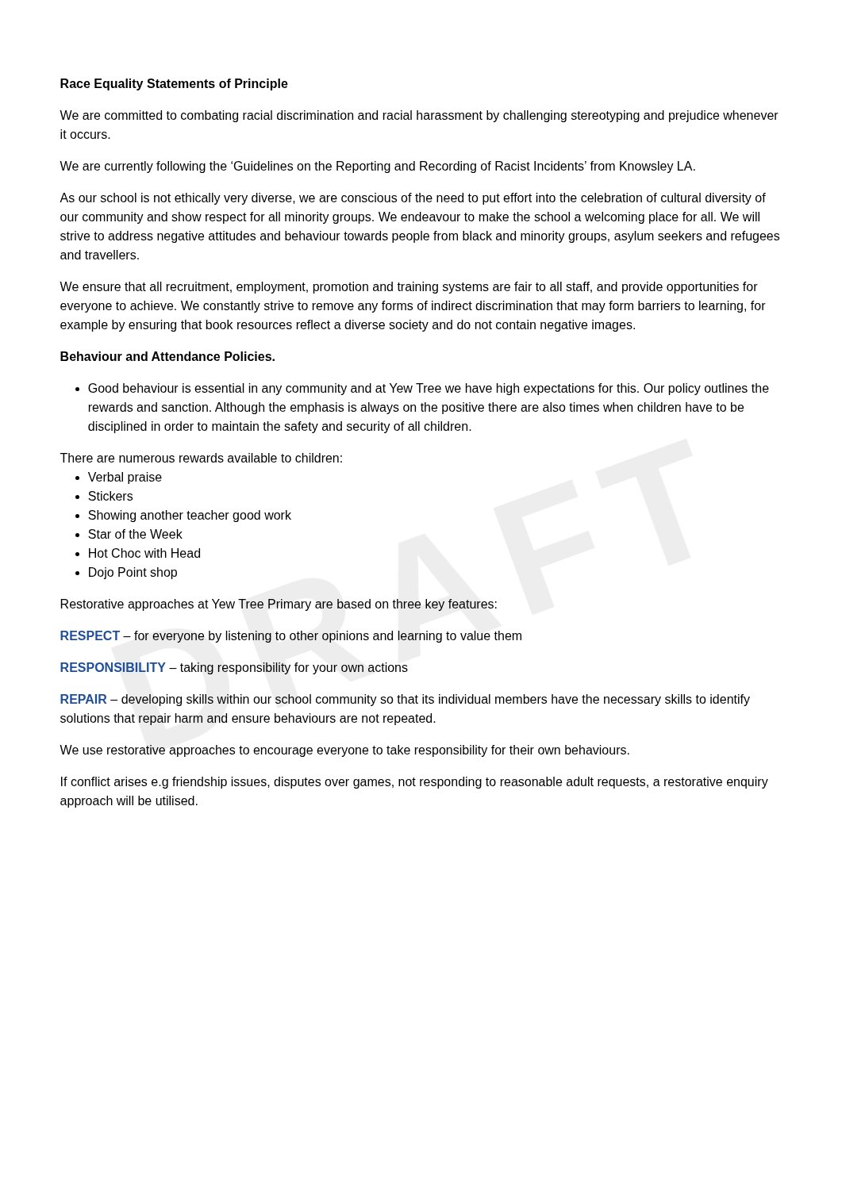Race Equality Statements of Principle
We are committed to combating racial discrimination and racial harassment by challenging stereotyping and prejudice whenever it occurs.
We are currently following the ‘Guidelines on the Reporting and Recording of Racist Incidents’ from Knowsley LA.
As our school is not ethically very diverse, we are conscious of the need to put effort into the celebration of cultural diversity of our community and show respect for all minority groups. We endeavour to make the school a welcoming place for all. We will strive to address negative attitudes and behaviour towards people from black and minority groups, asylum seekers and refugees and travellers.
We ensure that all recruitment, employment, promotion and training systems are fair to all staff, and provide opportunities for everyone to achieve. We constantly strive to remove any forms of indirect discrimination that may form barriers to learning, for example by ensuring that book resources reflect a diverse society and do not contain negative images.
Behaviour and Attendance Policies.
Good behaviour is essential in any community and at Yew Tree we have high expectations for this. Our policy outlines the rewards and sanction. Although the emphasis is always on the positive there are also times when children have to be disciplined in order to maintain the safety and security of all children.
There are numerous rewards available to children:
Verbal praise
Stickers
Showing another teacher good work
Star of the Week
Hot Choc with Head
Dojo Point shop
Restorative approaches at Yew Tree Primary are based on three key features:
RESPECT – for everyone by listening to other opinions and learning to value them
RESPONSIBILITY – taking responsibility for your own actions
REPAIR – developing skills within our school community so that its individual members have the necessary skills to identify solutions that repair harm and ensure behaviours are not repeated.
We use restorative approaches to encourage everyone to take responsibility for their own behaviours.
If conflict arises e.g friendship issues, disputes over games, not responding to reasonable adult requests, a restorative enquiry approach will be utilised.